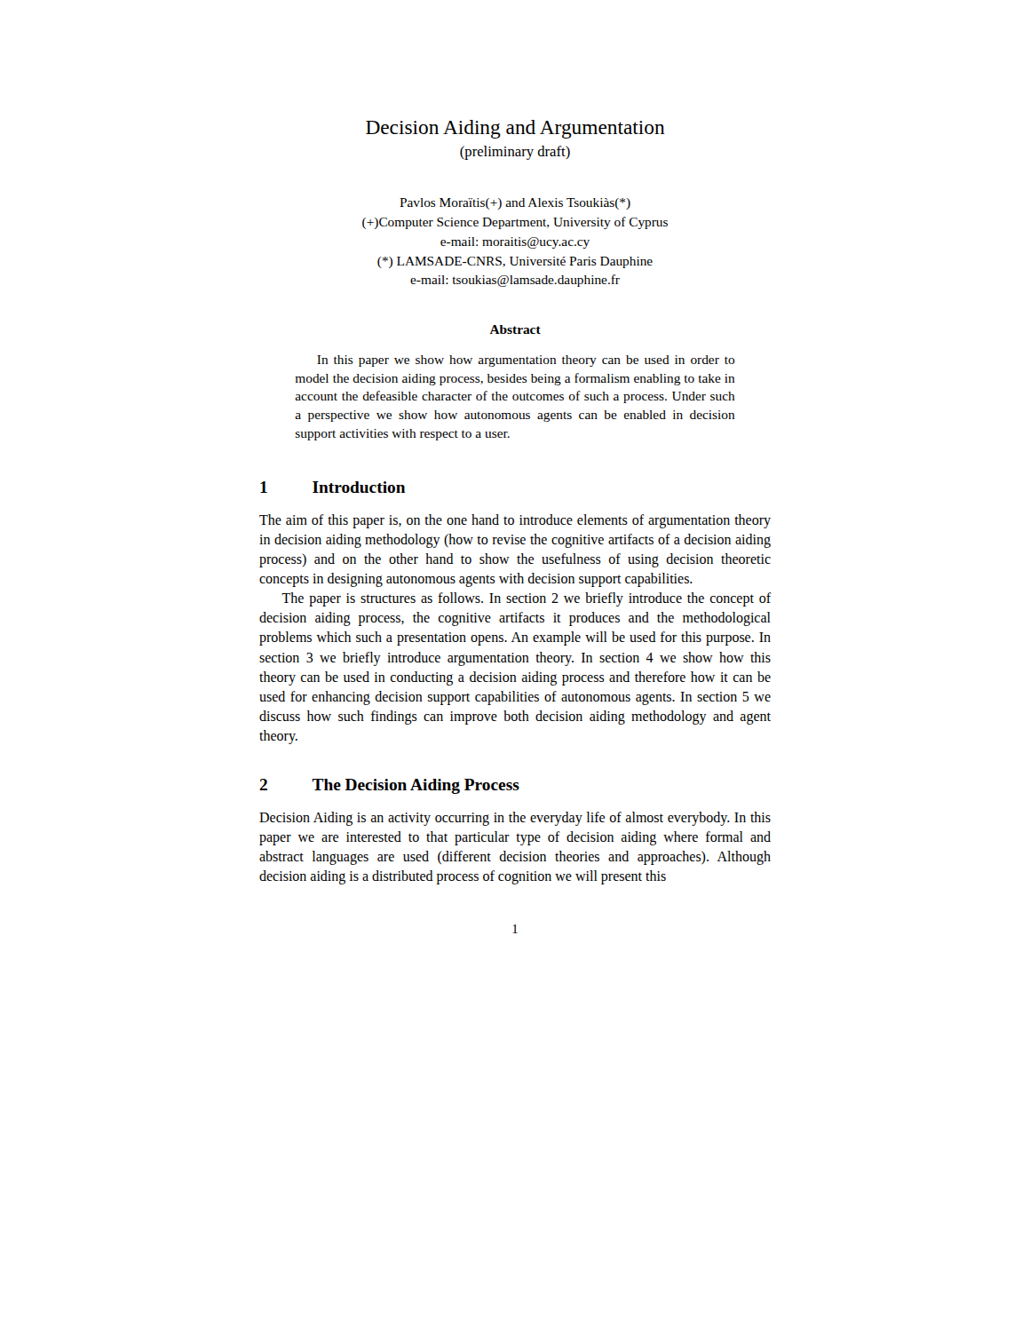Decision Aiding and Argumentation
(preliminary draft)
Pavlos Moraïtis(+) and Alexis Tsoukiàs(*) (+)Computer Science Department, University of Cyprus e-mail: moraitis@ucy.ac.cy (*) LAMSADE-CNRS, Université Paris Dauphine e-mail: tsoukias@lamsade.dauphine.fr
Abstract
In this paper we show how argumentation theory can be used in order to model the decision aiding process, besides being a formalism enabling to take in account the defeasible character of the outcomes of such a process. Under such a perspective we show how autonomous agents can be enabled in decision support activities with respect to a user.
1 Introduction
The aim of this paper is, on the one hand to introduce elements of argumentation theory in decision aiding methodology (how to revise the cognitive artifacts of a decision aiding process) and on the other hand to show the usefulness of using decision theoretic concepts in designing autonomous agents with decision support capabilities.
The paper is structures as follows. In section 2 we briefly introduce the concept of decision aiding process, the cognitive artifacts it produces and the methodological problems which such a presentation opens. An example will be used for this purpose. In section 3 we briefly introduce argumentation theory. In section 4 we show how this theory can be used in conducting a decision aiding process and therefore how it can be used for enhancing decision support capabilities of autonomous agents. In section 5 we discuss how such findings can improve both decision aiding methodology and agent theory.
2 The Decision Aiding Process
Decision Aiding is an activity occurring in the everyday life of almost everybody. In this paper we are interested to that particular type of decision aiding where formal and abstract languages are used (different decision theories and approaches). Although decision aiding is a distributed process of cognition we will present this
1